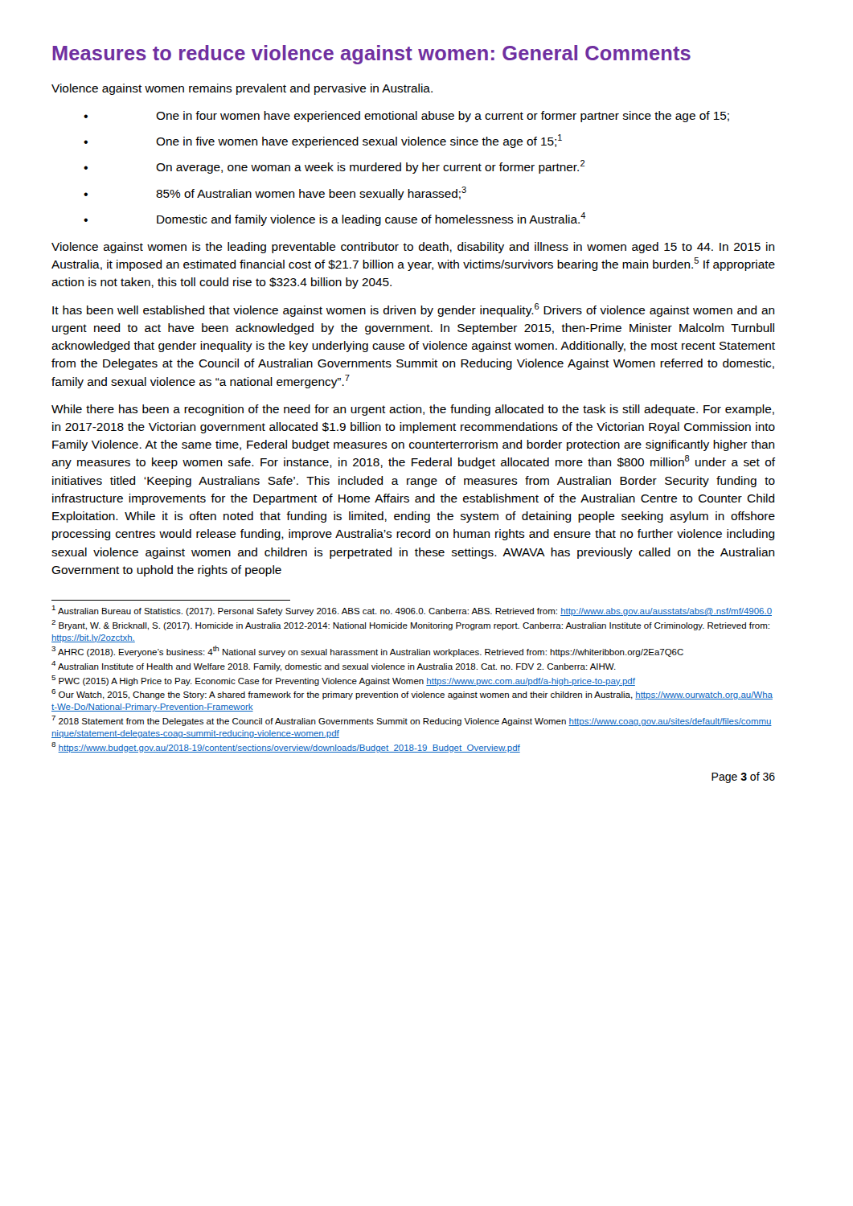Measures to reduce violence against women: General Comments
Violence against women remains prevalent and pervasive in Australia.
One in four women have experienced emotional abuse by a current or former partner since the age of 15;
One in five women have experienced sexual violence since the age of 15;1
On average, one woman a week is murdered by her current or former partner.2
85% of Australian women have been sexually harassed;3
Domestic and family violence is a leading cause of homelessness in Australia.4
Violence against women is the leading preventable contributor to death, disability and illness in women aged 15 to 44. In 2015 in Australia, it imposed an estimated financial cost of $21.7 billion a year, with victims/survivors bearing the main burden.5 If appropriate action is not taken, this toll could rise to $323.4 billion by 2045.
It has been well established that violence against women is driven by gender inequality.6 Drivers of violence against women and an urgent need to act have been acknowledged by the government. In September 2015, then-Prime Minister Malcolm Turnbull acknowledged that gender inequality is the key underlying cause of violence against women. Additionally, the most recent Statement from the Delegates at the Council of Australian Governments Summit on Reducing Violence Against Women referred to domestic, family and sexual violence as “a national emergency”.7
While there has been a recognition of the need for an urgent action, the funding allocated to the task is still adequate. For example, in 2017-2018 the Victorian government allocated $1.9 billion to implement recommendations of the Victorian Royal Commission into Family Violence. At the same time, Federal budget measures on counterterrorism and border protection are significantly higher than any measures to keep women safe. For instance, in 2018, the Federal budget allocated more than $800 million8 under a set of initiatives titled ‘Keeping Australians Safe’. This included a range of measures from Australian Border Security funding to infrastructure improvements for the Department of Home Affairs and the establishment of the Australian Centre to Counter Child Exploitation. While it is often noted that funding is limited, ending the system of detaining people seeking asylum in offshore processing centres would release funding, improve Australia’s record on human rights and ensure that no further violence including sexual violence against women and children is perpetrated in these settings. AWAVA has previously called on the Australian Government to uphold the rights of people
1 Australian Bureau of Statistics. (2017). Personal Safety Survey 2016. ABS cat. no. 4906.0. Canberra: ABS. Retrieved from: http://www.abs.gov.au/ausstats/abs@.nsf/mf/4906.0
2 Bryant, W. & Bricknall, S. (2017). Homicide in Australia 2012-2014: National Homicide Monitoring Program report. Canberra: Australian Institute of Criminology. Retrieved from: https://bit.ly/2ozctxh.
3 AHRC (2018). Everyone’s business: 4th National survey on sexual harassment in Australian workplaces. Retrieved from: https://whiteribbon.org/2Ea7Q6C
4 Australian Institute of Health and Welfare 2018. Family, domestic and sexual violence in Australia 2018. Cat. no. FDV 2. Canberra: AIHW.
5 PWC (2015) A High Price to Pay. Economic Case for Preventing Violence Against Women https://www.pwc.com.au/pdf/a-high-price-to-pay.pdf
6 Our Watch, 2015, Change the Story: A shared framework for the primary prevention of violence against women and their children in Australia, https://www.ourwatch.org.au/What-We-Do/National-Primary-Prevention-Framework
7 2018 Statement from the Delegates at the Council of Australian Governments Summit on Reducing Violence Against Women https://www.coag.gov.au/sites/default/files/communique/statement-delegates-coag-summit-reducing-violence-women.pdf
8 https://www.budget.gov.au/2018-19/content/sections/overview/downloads/Budget_2018-19_Budget_Overview.pdf
Page 3 of 36